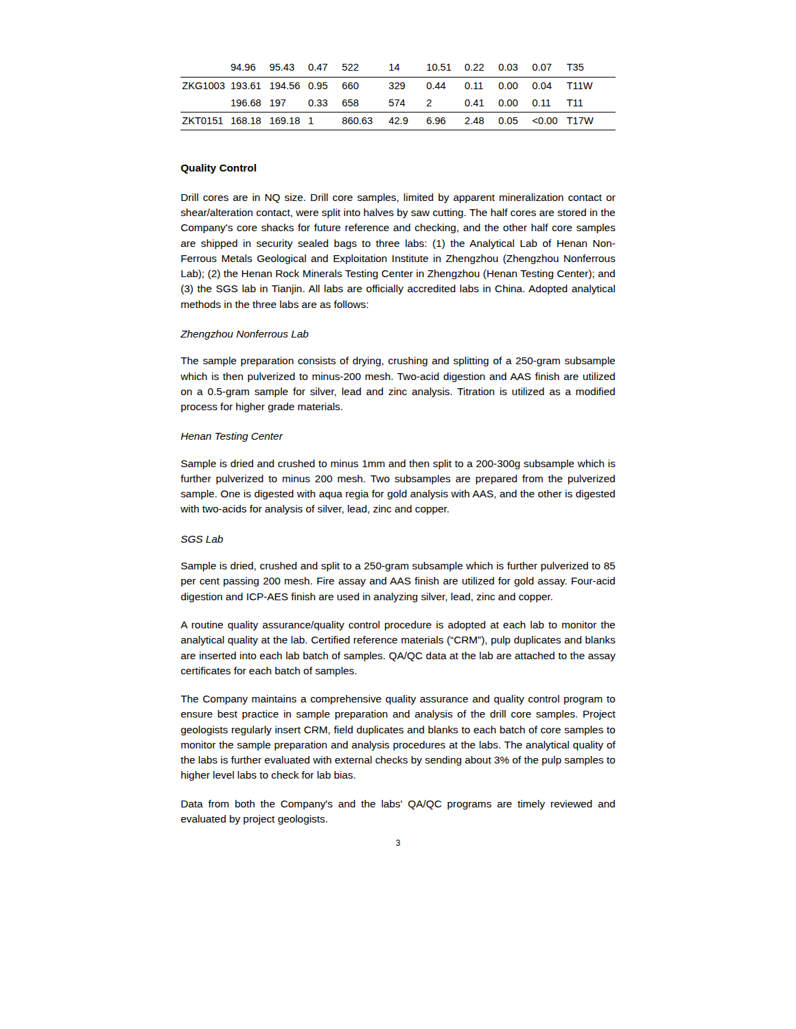| | 94.96 | 95.43 | 0.47 | 522 | 14 | 10.51 | 0.22 | 0.03 | 0.07 | T35 |
| ZKG1003 | 193.61 | 194.56 | 0.95 | 660 | 329 | 0.44 | 0.11 | 0.00 | 0.04 | T11W |
| | 196.68 | 197 | 0.33 | 658 | 574 | 2 | 0.41 | 0.00 | 0.11 | T11 |
| ZKT0151 | 168.18 | 169.18 | 1 | 860.63 | 42.9 | 6.96 | 2.48 | 0.05 | <0.00 | T17W |
Quality Control
Drill cores are in NQ size. Drill core samples, limited by apparent mineralization contact or shear/alteration contact, were split into halves by saw cutting. The half cores are stored in the Company's core shacks for future reference and checking, and the other half core samples are shipped in security sealed bags to three labs: (1) the Analytical Lab of Henan Non-Ferrous Metals Geological and Exploitation Institute in Zhengzhou (Zhengzhou Nonferrous Lab); (2) the Henan Rock Minerals Testing Center in Zhengzhou (Henan Testing Center); and (3) the SGS lab in Tianjin. All labs are officially accredited labs in China. Adopted analytical methods in the three labs are as follows:
Zhengzhou Nonferrous Lab
The sample preparation consists of drying, crushing and splitting of a 250-gram subsample which is then pulverized to minus-200 mesh. Two-acid digestion and AAS finish are utilized on a 0.5-gram sample for silver, lead and zinc analysis. Titration is utilized as a modified process for higher grade materials.
Henan Testing Center
Sample is dried and crushed to minus 1mm and then split to a 200-300g subsample which is further pulverized to minus 200 mesh. Two subsamples are prepared from the pulverized sample. One is digested with aqua regia for gold analysis with AAS, and the other is digested with two-acids for analysis of silver, lead, zinc and copper.
SGS Lab
Sample is dried, crushed and split to a 250-gram subsample which is further pulverized to 85 per cent passing 200 mesh. Fire assay and AAS finish are utilized for gold assay. Four-acid digestion and ICP-AES finish are used in analyzing silver, lead, zinc and copper.
A routine quality assurance/quality control procedure is adopted at each lab to monitor the analytical quality at the lab. Certified reference materials (“CRM”), pulp duplicates and blanks are inserted into each lab batch of samples. QA/QC data at the lab are attached to the assay certificates for each batch of samples.
The Company maintains a comprehensive quality assurance and quality control program to ensure best practice in sample preparation and analysis of the drill core samples. Project geologists regularly insert CRM, field duplicates and blanks to each batch of core samples to monitor the sample preparation and analysis procedures at the labs. The analytical quality of the labs is further evaluated with external checks by sending about 3% of the pulp samples to higher level labs to check for lab bias.
Data from both the Company's and the labs' QA/QC programs are timely reviewed and evaluated by project geologists.
3